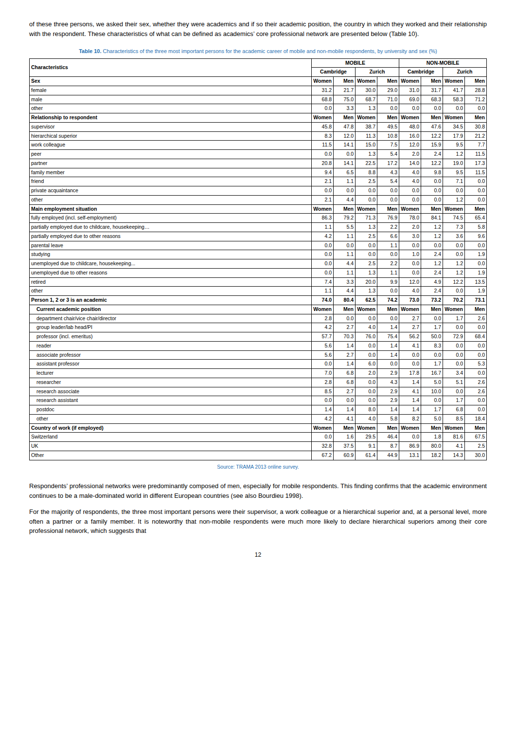of these three persons, we asked their sex, whether they were academics and if so their academic position, the country in which they worked and their relationship with the respondent. These characteristics of what can be defined as academics’ core professional network are presented below (Table 10).
Table 10. Characteristics of the three most important persons for the academic career of mobile and non-mobile respondents, by university and sex (%)
| Characteristics | MOBILE | NON-MOBILE |
| --- | --- | --- |
| Cambridge | Zurich | Cambridge | Zurich |
| Sex | Women | Men | Women | Men | Women | Men | Women | Men |
| female | 31.2 | 21.7 | 30.0 | 29.0 | 31.0 | 31.7 | 41.7 | 28.8 |
| male | 68.8 | 75.0 | 68.7 | 71.0 | 69.0 | 68.3 | 58.3 | 71.2 |
| other | 0.0 | 3.3 | 1.3 | 0.0 | 0.0 | 0.0 | 0.0 | 0.0 |
| Relationship to respondent | Women | Men | Women | Men | Women | Men | Women | Men |
| supervisor | 45.8 | 47.8 | 38.7 | 49.5 | 48.0 | 47.6 | 34.5 | 30.8 |
| hierarchical superior | 8.3 | 12.0 | 11.3 | 10.8 | 16.0 | 12.2 | 17.9 | 21.2 |
| work colleague | 11.5 | 14.1 | 15.0 | 7.5 | 12.0 | 15.9 | 9.5 | 7.7 |
| peer | 0.0 | 0.0 | 1.3 | 5.4 | 2.0 | 2.4 | 1.2 | 11.5 |
| partner | 20.8 | 14.1 | 22.5 | 17.2 | 14.0 | 12.2 | 19.0 | 17.3 |
| family member | 9.4 | 6.5 | 8.8 | 4.3 | 4.0 | 9.8 | 9.5 | 11.5 |
| friend | 2.1 | 1.1 | 2.5 | 5.4 | 4.0 | 0.0 | 7.1 | 0.0 |
| private acquaintance | 0.0 | 0.0 | 0.0 | 0.0 | 0.0 | 0.0 | 0.0 | 0.0 |
| other | 2.1 | 4.4 | 0.0 | 0.0 | 0.0 | 0.0 | 1.2 | 0.0 |
| Main employment situation | Women | Men | Women | Men | Women | Men | Women | Men |
| fully employed (incl. self-employment) | 86.3 | 79.2 | 71.3 | 76.9 | 78.0 | 84.1 | 74.5 | 65.4 |
| partially employed due to childcare, housekeeping… | 1.1 | 5.5 | 1.3 | 2.2 | 2.0 | 1.2 | 7.3 | 5.8 |
| partially employed due to other reasons | 4.2 | 1.1 | 2.5 | 6.6 | 3.0 | 1.2 | 3.6 | 9.6 |
| parental leave | 0.0 | 0.0 | 0.0 | 1.1 | 0.0 | 0.0 | 0.0 | 0.0 |
| studying | 0.0 | 1.1 | 0.0 | 0.0 | 1.0 | 2.4 | 0.0 | 1.9 |
| unemployed due to childcare, housekeeping... | 0.0 | 4.4 | 2.5 | 2.2 | 0.0 | 1.2 | 1.2 | 0.0 |
| unemployed due to other reasons | 0.0 | 1.1 | 1.3 | 1.1 | 0.0 | 2.4 | 1.2 | 1.9 |
| retired | 7.4 | 3.3 | 20.0 | 9.9 | 12.0 | 4.9 | 12.2 | 13.5 |
| other | 1.1 | 4.4 | 1.3 | 0.0 | 4.0 | 2.4 | 0.0 | 1.9 |
| Person 1, 2 or 3 is an academic | 74.0 | 80.4 | 62.5 | 74.2 | 73.0 | 73.2 | 70.2 | 73.1 |
| Current academic position | Women | Men | Women | Men | Women | Men | Women | Men |
| department chair/vice chair/director | 2.8 | 0.0 | 0.0 | 0.0 | 2.7 | 0.0 | 1.7 | 2.6 |
| group leader/lab head/PI | 4.2 | 2.7 | 4.0 | 1.4 | 2.7 | 1.7 | 0.0 | 0.0 |
| professor (incl. emeritus) | 57.7 | 70.3 | 76.0 | 75.4 | 56.2 | 50.0 | 72.9 | 68.4 |
| reader | 5.6 | 1.4 | 0.0 | 1.4 | 4.1 | 8.3 | 0.0 | 0.0 |
| associate professor | 5.6 | 2.7 | 0.0 | 1.4 | 0.0 | 0.0 | 0.0 | 0.0 |
| assistant professor | 0.0 | 1.4 | 6.0 | 0.0 | 0.0 | 1.7 | 0.0 | 5.3 |
| lecturer | 7.0 | 6.8 | 2.0 | 2.9 | 17.8 | 16.7 | 3.4 | 0.0 |
| researcher | 2.8 | 6.8 | 0.0 | 4.3 | 1.4 | 5.0 | 5.1 | 2.6 |
| research associate | 8.5 | 2.7 | 0.0 | 2.9 | 4.1 | 10.0 | 0.0 | 2.6 |
| research assistant | 0.0 | 0.0 | 0.0 | 2.9 | 1.4 | 0.0 | 1.7 | 0.0 |
| postdoc | 1.4 | 1.4 | 8.0 | 1.4 | 1.4 | 1.7 | 6.8 | 0.0 |
| other | 4.2 | 4.1 | 4.0 | 5.8 | 8.2 | 5.0 | 8.5 | 18.4 |
| Country of work (if employed) | Women | Men | Women | Men | Women | Men | Women | Men |
| Switzerland | 0.0 | 1.6 | 29.5 | 46.4 | 0.0 | 1.8 | 81.6 | 67.5 |
| UK | 32.8 | 37.5 | 9.1 | 8.7 | 86.9 | 80.0 | 4.1 | 2.5 |
| Other | 67.2 | 60.9 | 61.4 | 44.9 | 13.1 | 18.2 | 14.3 | 30.0 |
Source: TRAMA 2013 online survey.
Respondents’ professional networks were predominantly composed of men, especially for mobile respondents. This finding confirms that the academic environment continues to be a male-dominated world in different European countries (see also Bourdieu 1998).
For the majority of respondents, the three most important persons were their supervisor, a work colleague or a hierarchical superior and, at a personal level, more often a partner or a family member. It is noteworthy that non-mobile respondents were much more likely to declare hierarchical superiors among their core professional network, which suggests that
12